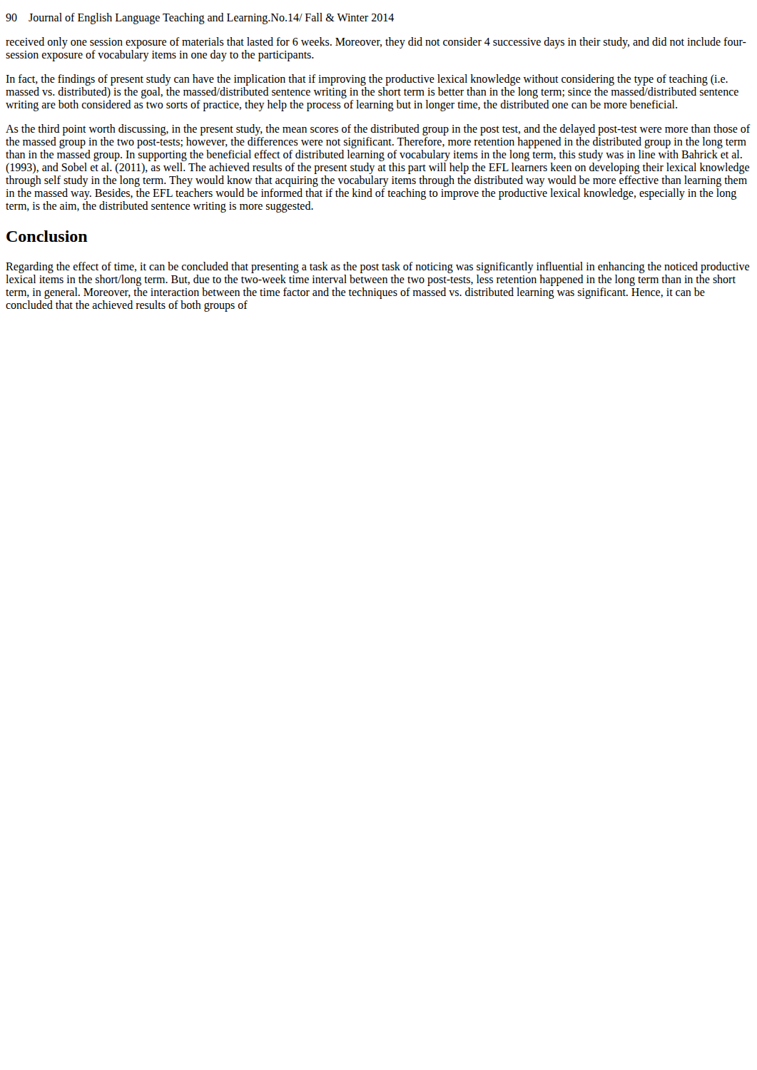90 Journal of English Language Teaching and Learning.No.14/ Fall & Winter 2014
received only one session exposure of materials that lasted for 6 weeks. Moreover, they did not consider 4 successive days in their study, and did not include four-session exposure of vocabulary items in one day to the participants.
In fact, the findings of present study can have the implication that if improving the productive lexical knowledge without considering the type of teaching (i.e. massed vs. distributed) is the goal, the massed/distributed sentence writing in the short term is better than in the long term; since the massed/distributed sentence writing are both considered as two sorts of practice, they help the process of learning but in longer time, the distributed one can be more beneficial.
As the third point worth discussing, in the present study, the mean scores of the distributed group in the post test, and the delayed post-test were more than those of the massed group in the two post-tests; however, the differences were not significant. Therefore, more retention happened in the distributed group in the long term than in the massed group. In supporting the beneficial effect of distributed learning of vocabulary items in the long term, this study was in line with Bahrick et al. (1993), and Sobel et al. (2011), as well. The achieved results of the present study at this part will help the EFL learners keen on developing their lexical knowledge through self study in the long term. They would know that acquiring the vocabulary items through the distributed way would be more effective than learning them in the massed way. Besides, the EFL teachers would be informed that if the kind of teaching to improve the productive lexical knowledge, especially in the long term, is the aim, the distributed sentence writing is more suggested.
Conclusion
Regarding the effect of time, it can be concluded that presenting a task as the post task of noticing was significantly influential in enhancing the noticed productive lexical items in the short/long term. But, due to the two-week time interval between the two post-tests, less retention happened in the long term than in the short term, in general. Moreover, the interaction between the time factor and the techniques of massed vs. distributed learning was significant. Hence, it can be concluded that the achieved results of both groups of